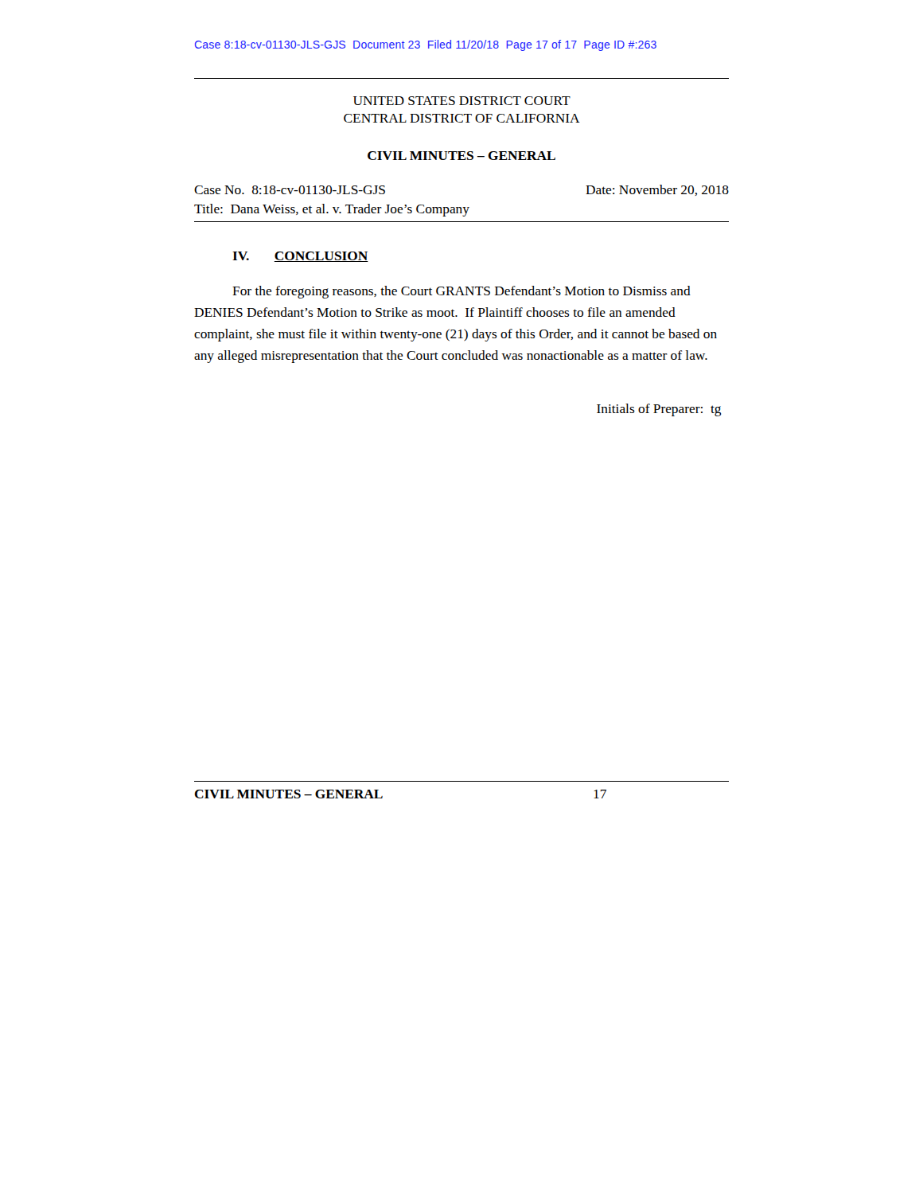Case 8:18-cv-01130-JLS-GJS Document 23 Filed 11/20/18 Page 17 of 17 Page ID #:263
UNITED STATES DISTRICT COURT
CENTRAL DISTRICT OF CALIFORNIA
CIVIL MINUTES – GENERAL
Case No. 8:18-cv-01130-JLS-GJS Date: November 20, 2018
Title: Dana Weiss, et al. v. Trader Joe’s Company
IV. CONCLUSION
For the foregoing reasons, the Court GRANTS Defendant’s Motion to Dismiss and DENIES Defendant’s Motion to Strike as moot. If Plaintiff chooses to file an amended complaint, she must file it within twenty-one (21) days of this Order, and it cannot be based on any alleged misrepresentation that the Court concluded was nonactionable as a matter of law.
Initials of Preparer: tg
CIVIL MINUTES – GENERAL 17